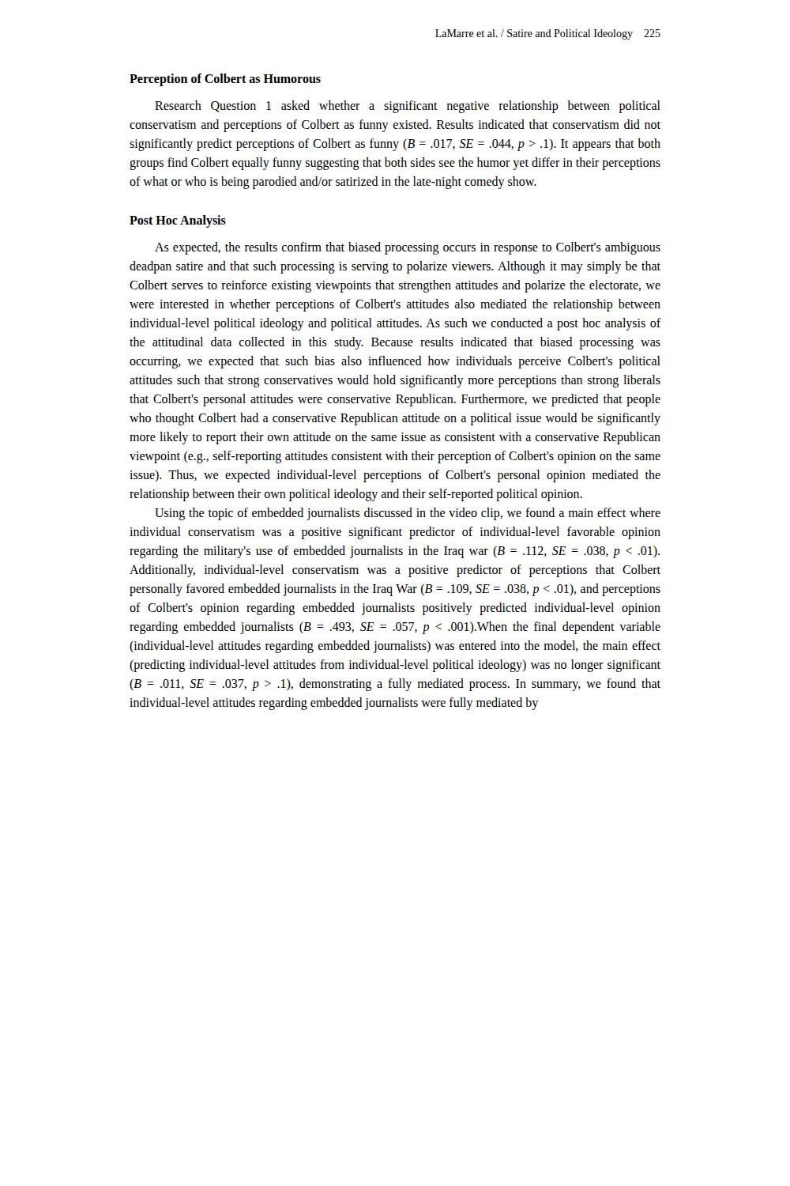LaMarre et al. / Satire and Political Ideology 225
Perception of Colbert as Humorous
Research Question 1 asked whether a significant negative relationship between political conservatism and perceptions of Colbert as funny existed. Results indicated that conservatism did not significantly predict perceptions of Colbert as funny (B = .017, SE = .044, p > .1). It appears that both groups find Colbert equally funny suggesting that both sides see the humor yet differ in their perceptions of what or who is being parodied and/or satirized in the late-night comedy show.
Post Hoc Analysis
As expected, the results confirm that biased processing occurs in response to Colbert's ambiguous deadpan satire and that such processing is serving to polarize viewers. Although it may simply be that Colbert serves to reinforce existing viewpoints that strengthen attitudes and polarize the electorate, we were interested in whether perceptions of Colbert's attitudes also mediated the relationship between individual-level political ideology and political attitudes. As such we conducted a post hoc analysis of the attitudinal data collected in this study. Because results indicated that biased processing was occurring, we expected that such bias also influenced how individuals perceive Colbert's political attitudes such that strong conservatives would hold significantly more perceptions than strong liberals that Colbert's personal attitudes were conservative Republican. Furthermore, we predicted that people who thought Colbert had a conservative Republican attitude on a political issue would be significantly more likely to report their own attitude on the same issue as consistent with a conservative Republican viewpoint (e.g., self-reporting attitudes consistent with their perception of Colbert's opinion on the same issue). Thus, we expected individual-level perceptions of Colbert's personal opinion mediated the relationship between their own political ideology and their self-reported political opinion.
Using the topic of embedded journalists discussed in the video clip, we found a main effect where individual conservatism was a positive significant predictor of individual-level favorable opinion regarding the military's use of embedded journalists in the Iraq war (B = .112, SE = .038, p < .01). Additionally, individual-level conservatism was a positive predictor of perceptions that Colbert personally favored embedded journalists in the Iraq War (B = .109, SE = .038, p < .01), and perceptions of Colbert's opinion regarding embedded journalists positively predicted individual-level opinion regarding embedded journalists (B = .493, SE = .057, p < .001).When the final dependent variable (individual-level attitudes regarding embedded journalists) was entered into the model, the main effect (predicting individual-level attitudes from individual-level political ideology) was no longer significant (B = .011, SE = .037, p > .1), demonstrating a fully mediated process. In summary, we found that individual-level attitudes regarding embedded journalists were fully mediated by